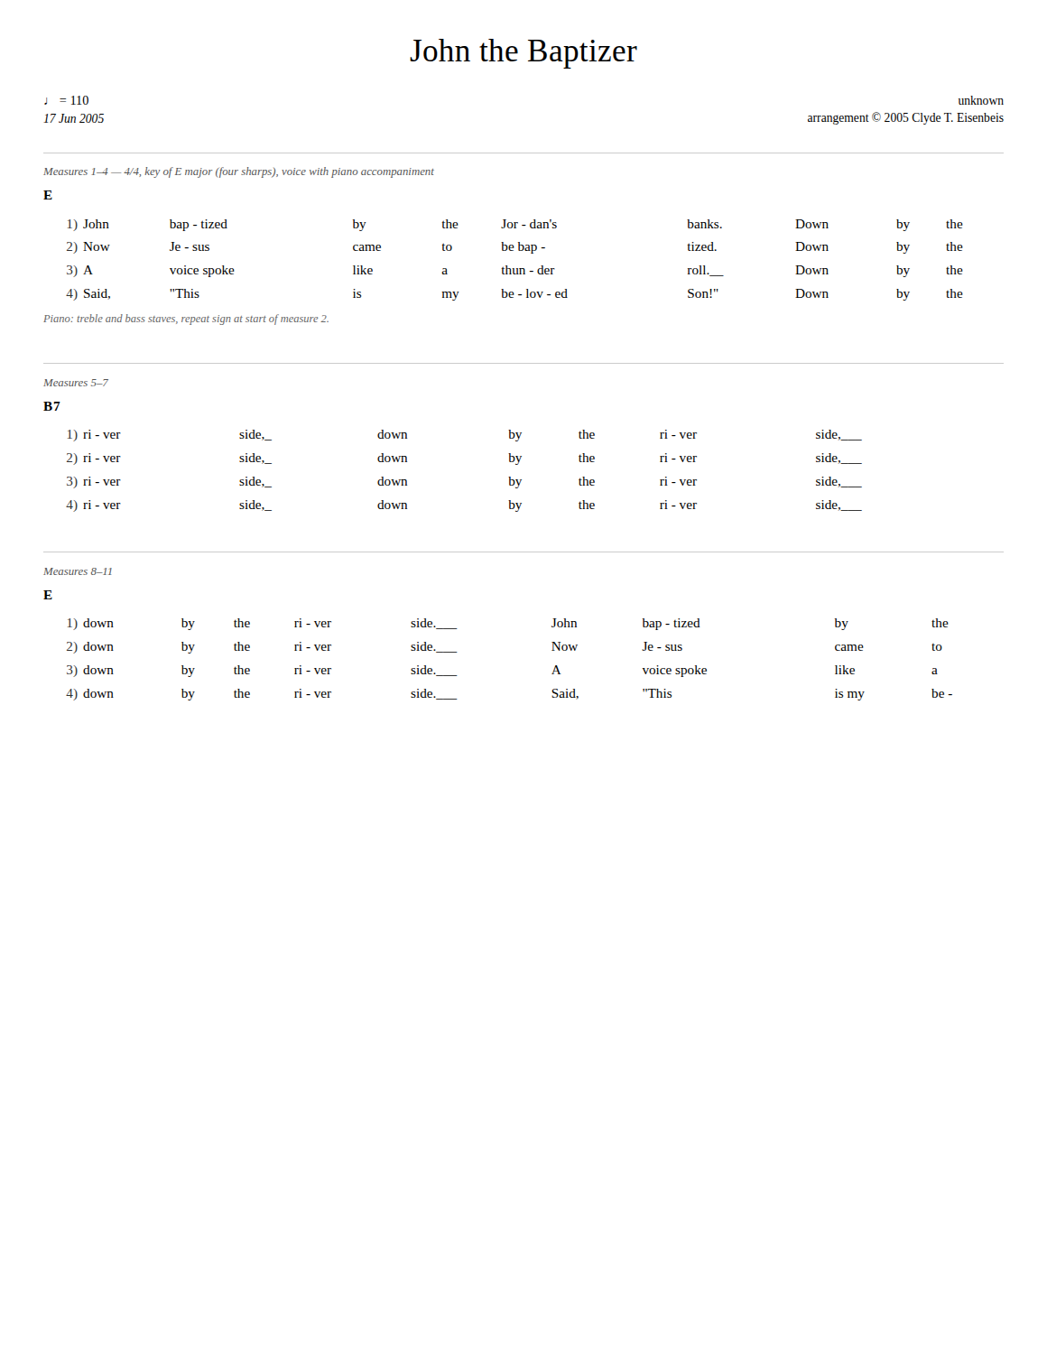John the Baptizer
♩ = 110
17 Jun 2005
unknown
arrangement © 2005 Clyde T. Eisenbeis
Measures 1–4 — 4/4, key of E major (four sharps), voice with piano accompaniment
E
| 1) | John | bap - tized | by | the | Jor - dan's | banks. | Down | by | the |
| 2) | Now | Je - sus | came | to | be bap - | tized. | Down | by | the |
| 3) | A | voice spoke | like | a | thun - der | roll. __ | Down | by | the |
| 4) | Said, | "This | is | my | be - lov - ed | Son!" | Down | by | the |
Piano: treble and bass staves, repeat sign at start of measure 2.
Measures 5–7
B7
| 1) | ri - ver | side, _ | down | by | the | ri - ver | side, ___ |
| 2) | ri - ver | side, _ | down | by | the | ri - ver | side, ___ |
| 3) | ri - ver | side, _ | down | by | the | ri - ver | side, ___ |
| 4) | ri - ver | side, _ | down | by | the | ri - ver | side, ___ |
Measures 8–11
E
| 1) | down | by | the | ri - ver | side. ___ | John | bap - tized | by | the |
| 2) | down | by | the | ri - ver | side. ___ | Now | Je - sus | came | to |
| 3) | down | by | the | ri - ver | side. ___ | A | voice spoke | like | a |
| 4) | down | by | the | ri - ver | side. ___ | Said, | "This | is my | be - |